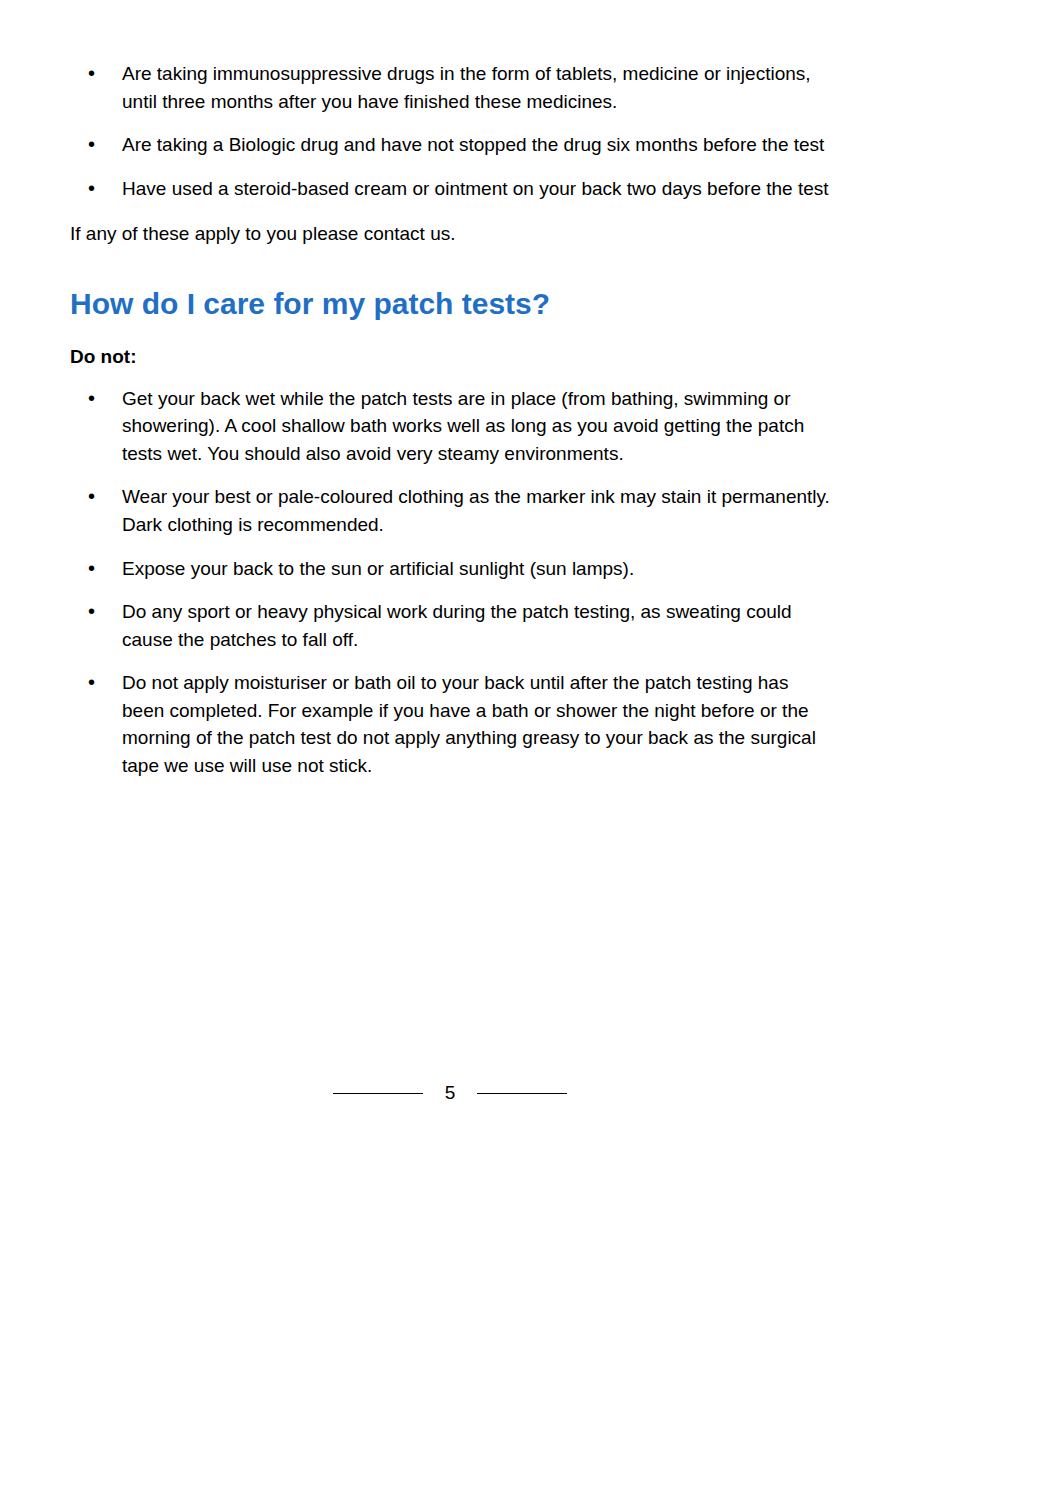Are taking immunosuppressive drugs in the form of tablets, medicine or injections, until three months after you have finished these medicines.
Are taking a Biologic drug and have not stopped the drug six months before the test
Have used a steroid-based cream or ointment on your back two days before the test
If any of these apply to you please contact us.
How do I care for my patch tests?
Do not:
Get your back wet while the patch tests are in place (from bathing, swimming or showering). A cool shallow bath works well as long as you avoid getting the patch tests wet. You should also avoid very steamy environments.
Wear your best or pale-coloured clothing as the marker ink may stain it permanently. Dark clothing is recommended.
Expose your back to the sun or artificial sunlight (sun lamps).
Do any sport or heavy physical work during the patch testing, as sweating could cause the patches to fall off.
Do not apply moisturiser or bath oil to your back until after the patch testing has been completed. For example if you have a bath or shower the night before or the morning of the patch test do not apply anything greasy to your back as the surgical tape we use will use not stick.
5